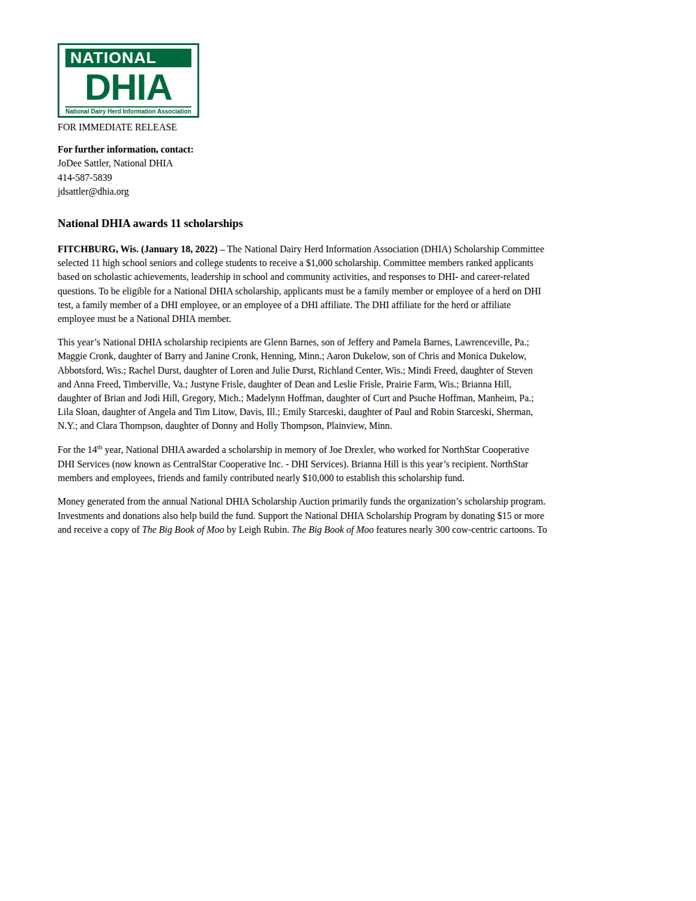NATIONAL DHIA National Dairy Herd Information Association
FOR IMMEDIATE RELEASE
For further information, contact:
JoDee Sattler, National DHIA
414-587-5839
jdsattler@dhia.org
National DHIA awards 11 scholarships
FITCHBURG, Wis. (January 18, 2022) – The National Dairy Herd Information Association (DHIA) Scholarship Committee selected 11 high school seniors and college students to receive a $1,000 scholarship. Committee members ranked applicants based on scholastic achievements, leadership in school and community activities, and responses to DHI- and career-related questions. To be eligible for a National DHIA scholarship, applicants must be a family member or employee of a herd on DHI test, a family member of a DHI employee, or an employee of a DHI affiliate. The DHI affiliate for the herd or affiliate employee must be a National DHIA member.
This year’s National DHIA scholarship recipients are Glenn Barnes, son of Jeffery and Pamela Barnes, Lawrenceville, Pa.; Maggie Cronk, daughter of Barry and Janine Cronk, Henning, Minn.; Aaron Dukelow, son of Chris and Monica Dukelow, Abbotsford, Wis.; Rachel Durst, daughter of Loren and Julie Durst, Richland Center, Wis.; Mindi Freed, daughter of Steven and Anna Freed, Timberville, Va.; Justyne Frisle, daughter of Dean and Leslie Frisle, Prairie Farm, Wis.; Brianna Hill, daughter of Brian and Jodi Hill, Gregory, Mich.; Madelynn Hoffman, daughter of Curt and Psuche Hoffman, Manheim, Pa.; Lila Sloan, daughter of Angela and Tim Litow, Davis, Ill.; Emily Starceski, daughter of Paul and Robin Starceski, Sherman, N.Y.; and Clara Thompson, daughter of Donny and Holly Thompson, Plainview, Minn.
For the 14th year, National DHIA awarded a scholarship in memory of Joe Drexler, who worked for NorthStar Cooperative DHI Services (now known as CentralStar Cooperative Inc. - DHI Services). Brianna Hill is this year’s recipient. NorthStar members and employees, friends and family contributed nearly $10,000 to establish this scholarship fund.
Money generated from the annual National DHIA Scholarship Auction primarily funds the organization’s scholarship program. Investments and donations also help build the fund. Support the National DHIA Scholarship Program by donating $15 or more and receive a copy of The Big Book of Moo by Leigh Rubin. The Big Book of Moo features nearly 300 cow-centric cartoons. To